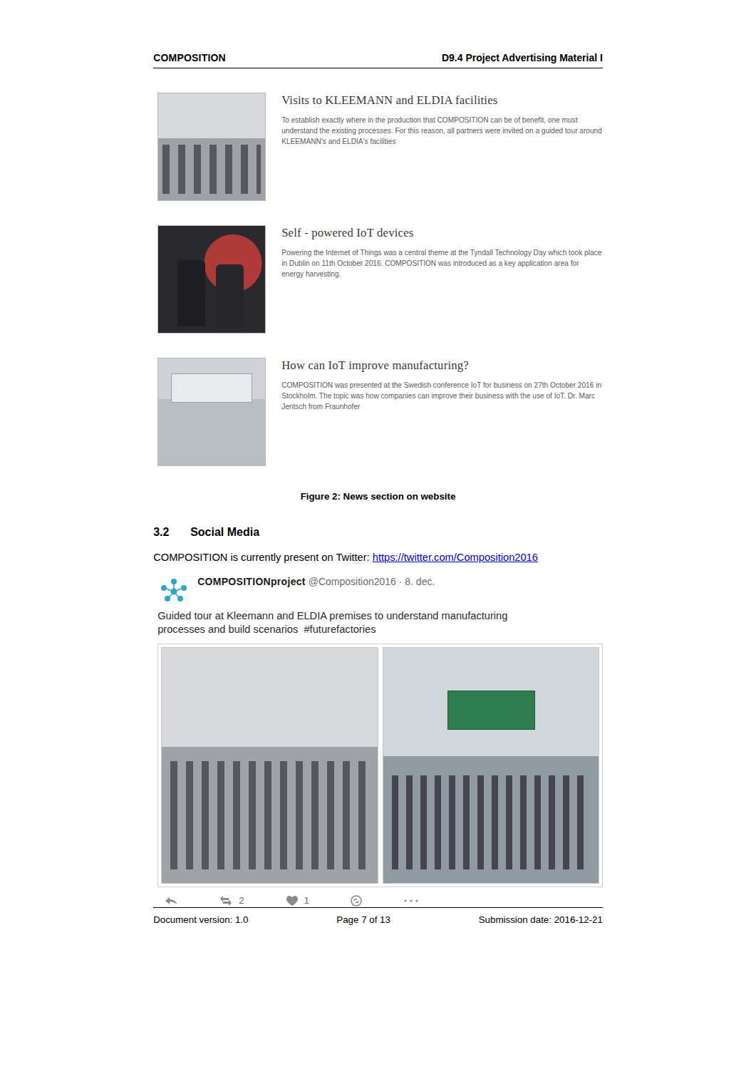COMPOSITION
D9.4 Project Advertising Material I
Visits to KLEEMANN and ELDIA facilities
To establish exactly where in the production that COMPOSITION can be of benefit, one must understand the existing processes. For this reason, all partners were invited on a guided tour around KLEEMANN's and ELDIA's facilities
Self - powered IoT devices
Powering the Internet of Things was a central theme at the Tyndall Technology Day which took place in Dublin on 11th October 2016. COMPOSITION was introduced as a key application area for energy harvesting.
How can IoT improve manufacturing?
COMPOSITION was presented at the Swedish conference IoT for business on 27th October 2016 in Stockholm. The topic was how companies can improve their business with the use of IoT. Dr. Marc Jentsch from Fraunhofer
Figure 2: News section on website
3.2 Social Media
COMPOSITION is currently present on Twitter: https://twitter.com/Composition2016
COMPOSITIONproject @Composition2016 · 8. dec.
Guided tour at Kleemann and ELDIA premises to understand manufacturing
processes and build scenarios #futurefactories
2
1
Document version: 1.0
Page 7 of 13
Submission date: 2016-12-21